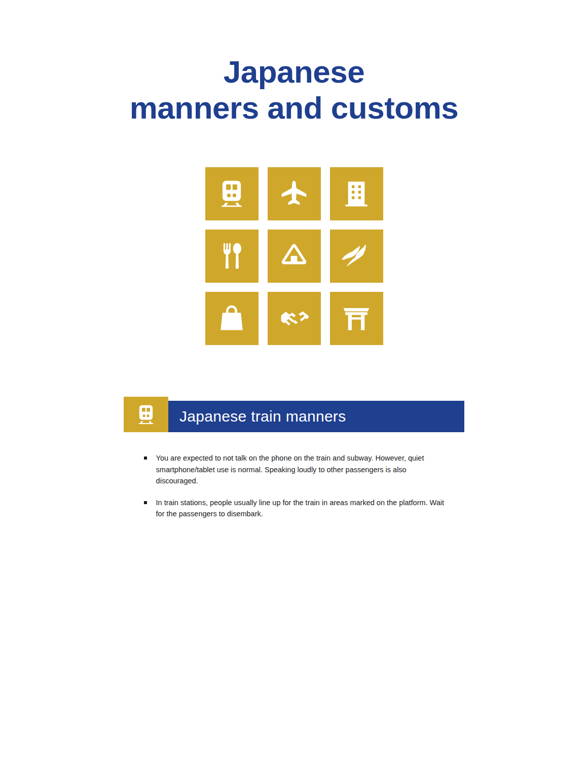Japanese
manners and customs
Japanese train manners
You are expected to not talk on the phone on the train and subway. However, quiet smartphone/tablet use is normal. Speaking loudly to other passengers is also discouraged.
In train stations, people usually line up for the train in areas marked on the platform. Wait for the passengers to disembark.